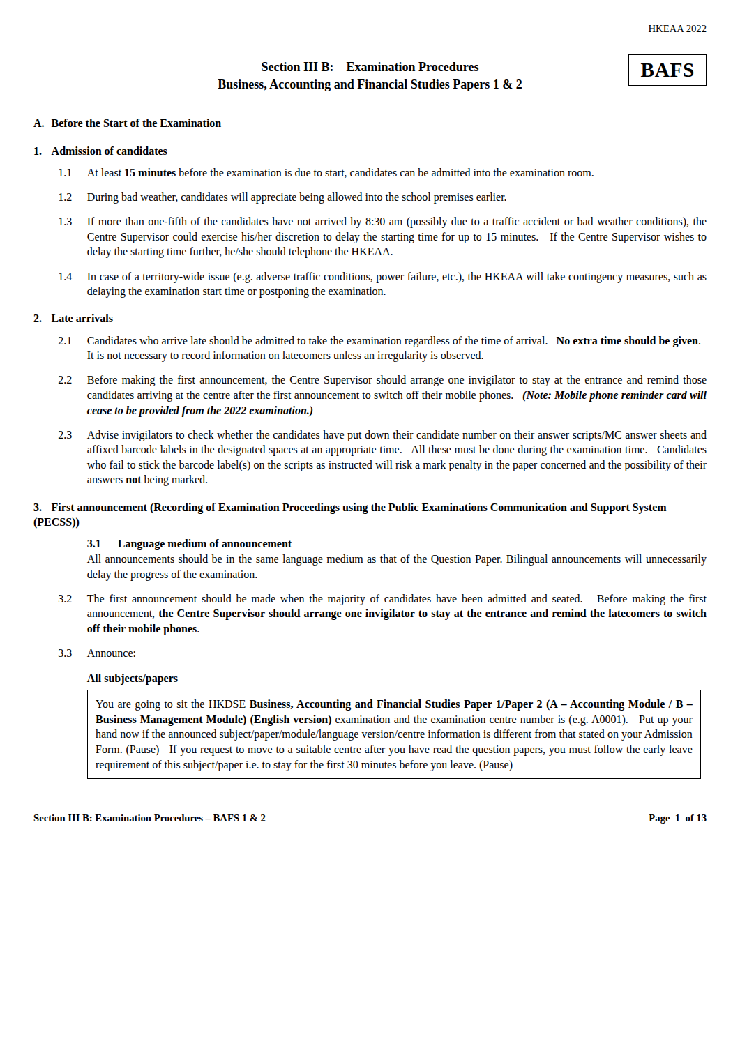HKEAA 2022
BAFS
Section III B: Examination Procedures
Business, Accounting and Financial Studies Papers 1 & 2
A. Before the Start of the Examination
1. Admission of candidates
1.1
At least 15 minutes before the examination is due to start, candidates can be admitted into the examination room.
1.2
During bad weather, candidates will appreciate being allowed into the school premises earlier.
1.3
If more than one-fifth of the candidates have not arrived by 8:30 am (possibly due to a traffic accident or bad weather conditions), the Centre Supervisor could exercise his/her discretion to delay the starting time for up to 15 minutes. If the Centre Supervisor wishes to delay the starting time further, he/she should telephone the HKEAA.
1.4
In case of a territory-wide issue (e.g. adverse traffic conditions, power failure, etc.), the HKEAA will take contingency measures, such as delaying the examination start time or postponing the examination.
2. Late arrivals
2.1
Candidates who arrive late should be admitted to take the examination regardless of the time of arrival. No extra time should be given. It is not necessary to record information on latecomers unless an irregularity is observed.
2.2
Before making the first announcement, the Centre Supervisor should arrange one invigilator to stay at the entrance and remind those candidates arriving at the centre after the first announcement to switch off their mobile phones. (Note: Mobile phone reminder card will cease to be provided from the 2022 examination.)
2.3
Advise invigilators to check whether the candidates have put down their candidate number on their answer scripts/MC answer sheets and affixed barcode labels in the designated spaces at an appropriate time. All these must be done during the examination time. Candidates who fail to stick the barcode label(s) on the scripts as instructed will risk a mark penalty in the paper concerned and the possibility of their answers not being marked.
3. First announcement (Recording of Examination Proceedings using the Public Examinations Communication and Support System (PECSS))
3.1 Language medium of announcement All announcements should be in the same language medium as that of the Question Paper. Bilingual announcements will unnecessarily delay the progress of the examination.
3.2
The first announcement should be made when the majority of candidates have been admitted and seated. Before making the first announcement, the Centre Supervisor should arrange one invigilator to stay at the entrance and remind the latecomers to switch off their mobile phones.
3.3
Announce:
All subjects/papers
You are going to sit the HKDSE Business, Accounting and Financial Studies Paper 1/Paper 2 (A – Accounting Module / B – Business Management Module) (English version) examination and the examination centre number is (e.g. A0001). Put up your hand now if the announced subject/paper/module/language version/centre information is different from that stated on your Admission Form. (Pause) If you request to move to a suitable centre after you have read the question papers, you must follow the early leave requirement of this subject/paper i.e. to stay for the first 30 minutes before you leave. (Pause)
Section III B: Examination Procedures – BAFS 1 & 2 Page 1 of 13